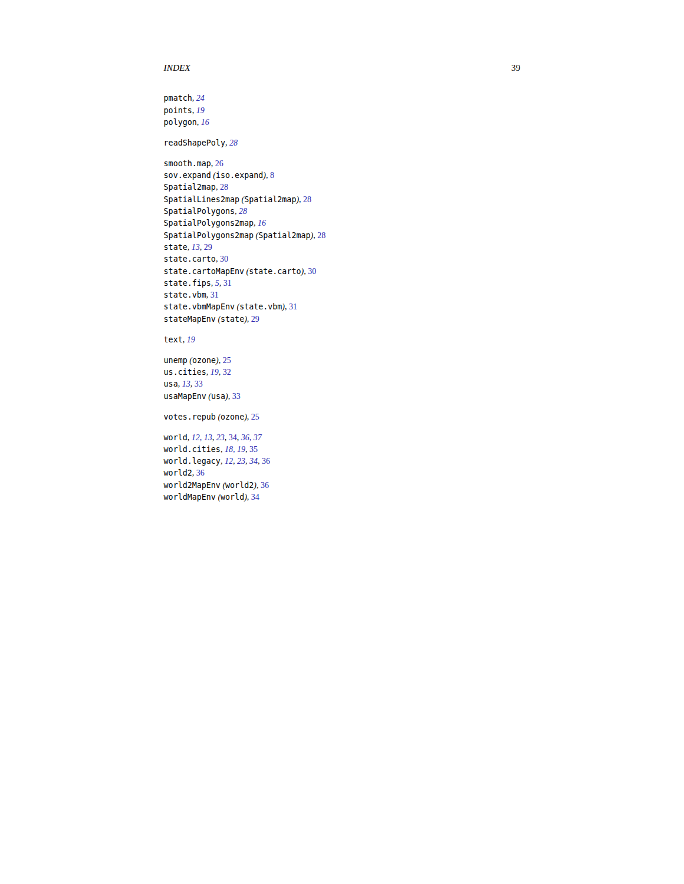INDEX 39
pmatch, 24
points, 19
polygon, 16
readShapePoly, 28
smooth.map, 26
sov.expand (iso.expand), 8
Spatial2map, 28
SpatialLines2map (Spatial2map), 28
SpatialPolygons, 28
SpatialPolygons2map, 16
SpatialPolygons2map (Spatial2map), 28
state, 13, 29
state.carto, 30
state.cartoMapEnv (state.carto), 30
state.fips, 5, 31
state.vbm, 31
state.vbmMapEnv (state.vbm), 31
stateMapEnv (state), 29
text, 19
unemp (ozone), 25
us.cities, 19, 32
usa, 13, 33
usaMapEnv (usa), 33
votes.repub (ozone), 25
world, 12, 13, 23, 34, 36, 37
world.cities, 18, 19, 35
world.legacy, 12, 23, 34, 36
world2, 36
world2MapEnv (world2), 36
worldMapEnv (world), 34